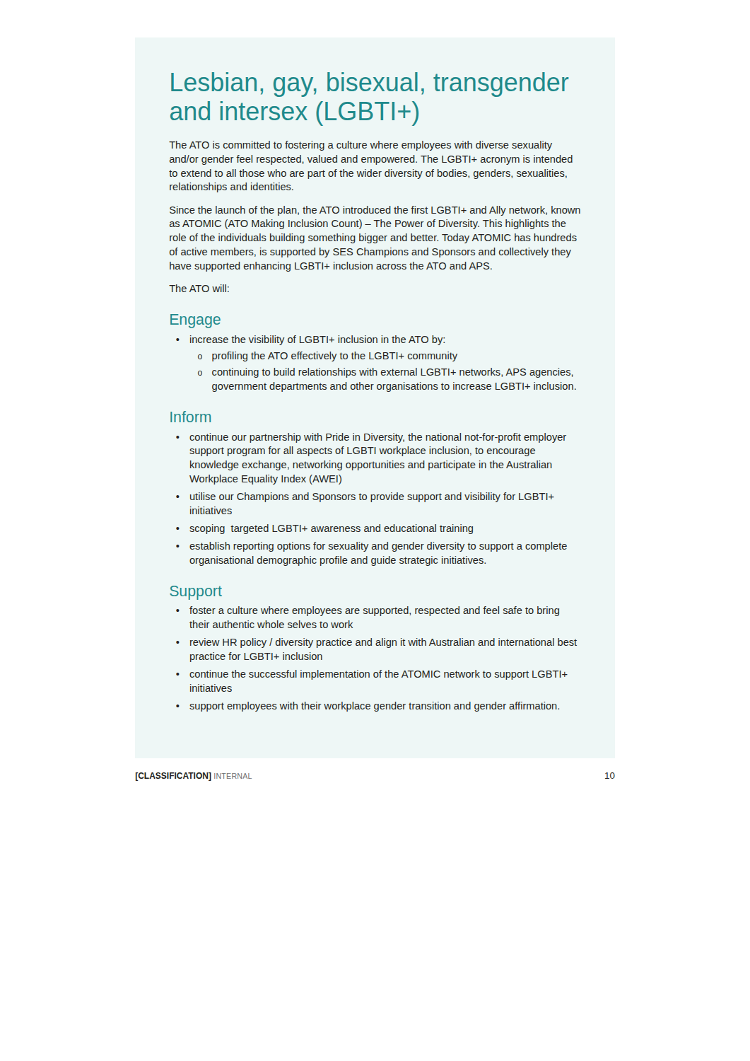Lesbian, gay, bisexual, transgender and intersex (LGBTI+)
The ATO is committed to fostering a culture where employees with diverse sexuality and/or gender feel respected, valued and empowered. The LGBTI+ acronym is intended to extend to all those who are part of the wider diversity of bodies, genders, sexualities, relationships and identities.
Since the launch of the plan, the ATO introduced the first LGBTI+ and Ally network, known as ATOMIC (ATO Making Inclusion Count) – The Power of Diversity. This highlights the role of the individuals building something bigger and better. Today ATOMIC has hundreds of active members, is supported by SES Champions and Sponsors and collectively they have supported enhancing LGBTI+ inclusion across the ATO and APS.
The ATO will:
Engage
increase the visibility of LGBTI+ inclusion in the ATO by:
profiling the ATO effectively to the LGBTI+ community
continuing to build relationships with external LGBTI+ networks, APS agencies, government departments and other organisations to increase LGBTI+ inclusion.
Inform
continue our partnership with Pride in Diversity, the national not-for-profit employer support program for all aspects of LGBTI workplace inclusion, to encourage knowledge exchange, networking opportunities and participate in the Australian Workplace Equality Index (AWEI)
utilise our Champions and Sponsors to provide support and visibility for LGBTI+ initiatives
scoping targeted LGBTI+ awareness and educational training
establish reporting options for sexuality and gender diversity to support a complete organisational demographic profile and guide strategic initiatives.
Support
foster a culture where employees are supported, respected and feel safe to bring their authentic whole selves to work
review HR policy / diversity practice and align it with Australian and international best practice for LGBTI+ inclusion
continue the successful implementation of the ATOMIC network to support LGBTI+ initiatives
support employees with their workplace gender transition and gender affirmation.
[CLASSIFICATION] INTERNAL
10